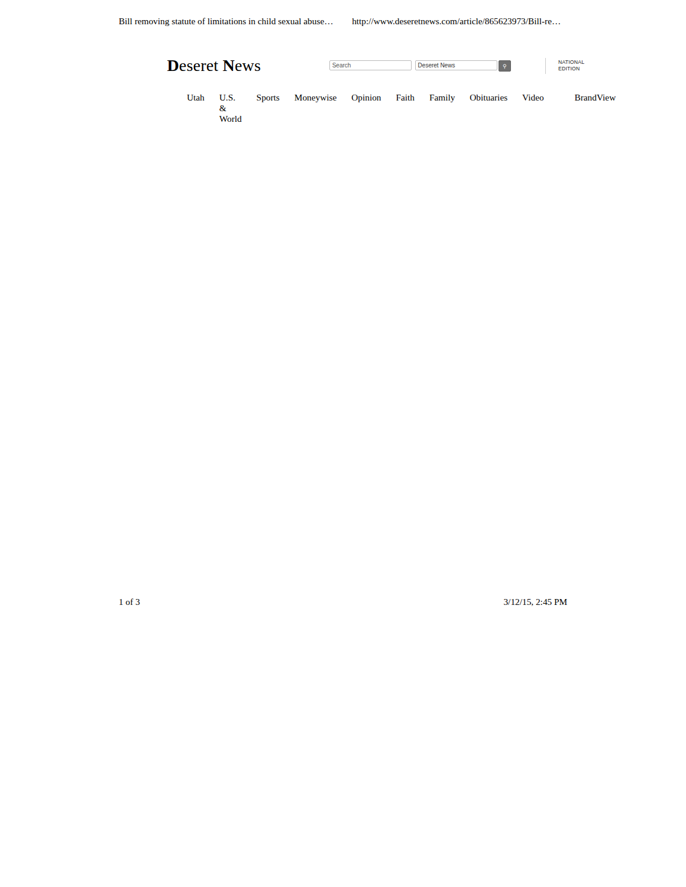Bill removing statute of limitations in child sexual abuse cases p...
http://www.deseretnews.com/article/865623973/Bill-removing-s...
Deseret News
Deseret News
⚲
National
Edition
Utah
U.S. & World
Sports
Moneywise
Opinion
Faith
Family
Obituaries
Video
BrandView
1 of 3
3/12/15, 2:45 PM